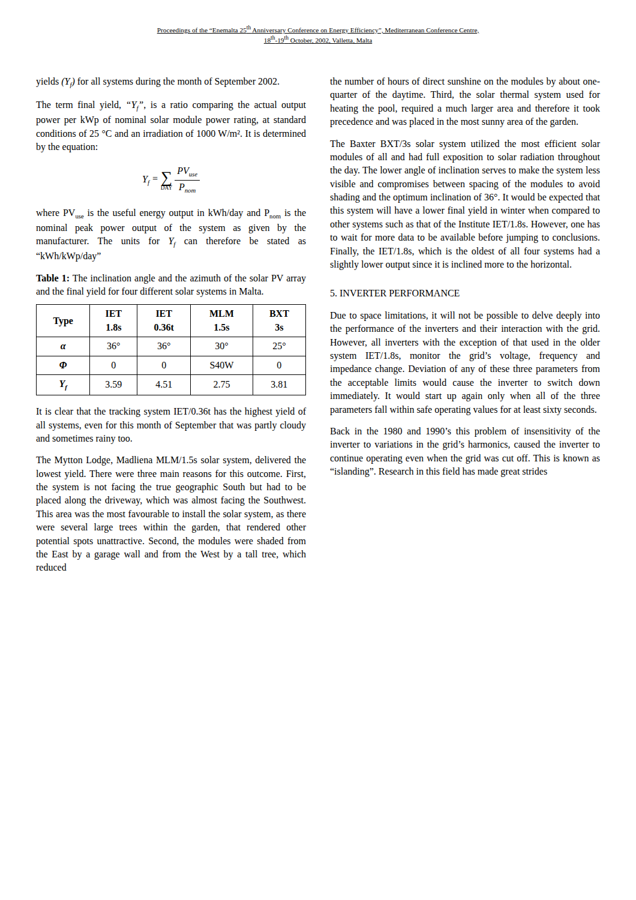Proceedings of the “Enemalta 25th Anniversary Conference on Energy Efficiency”, Mediterranean Conference Centre, 18th-19th October, 2002, Valletta, Malta
yields (Yf) for all systems during the month of September 2002.
The term final yield, “Yf”, is a ratio comparing the actual output power per kWp of nominal solar module power rating, at standard conditions of 25 °C and an irradiation of 1000 W/m². It is determined by the equation:
Yf = ∑DAY PVuse Pnom
where PVuse is the useful energy output in kWh/day and Pnom is the nominal peak power output of the system as given by the manufacturer. The units for Yf can therefore be stated as “kWh/kWp/day”
Table 1: The inclination angle and the azimuth of the solar PV array and the final yield for four different solar systems in Malta.
| Type | IET 1.8s | IET 0.36t | MLM 1.5s | BXT 3s |
| --- | --- | --- | --- | --- |
| α | 36° | 36° | 30° | 25° |
| Φ | 0 | 0 | S40W | 0 |
| Y f | 3.59 | 4.51 | 2.75 | 3.81 |
It is clear that the tracking system IET/0.36t has the highest yield of all systems, even for this month of September that was partly cloudy and sometimes rainy too.
The Mytton Lodge, Madliena MLM/1.5s solar system, delivered the lowest yield. There were three main reasons for this outcome. First, the system is not facing the true geographic South but had to be placed along the driveway, which was almost facing the Southwest. This area was the most favourable to install the solar system, as there were several large trees within the garden, that rendered other potential spots unattractive. Second, the modules were shaded from the East by a garage wall and from the West by a tall tree, which reduced
the number of hours of direct sunshine on the modules by about one-quarter of the daytime. Third, the solar thermal system used for heating the pool, required a much larger area and therefore it took precedence and was placed in the most sunny area of the garden.
The Baxter BXT/3s solar system utilized the most efficient solar modules of all and had full exposition to solar radiation throughout the day. The lower angle of inclination serves to make the system less visible and compromises between spacing of the modules to avoid shading and the optimum inclination of 36°. It would be expected that this system will have a lower final yield in winter when compared to other systems such as that of the Institute IET/1.8s. However, one has to wait for more data to be available before jumping to conclusions. Finally, the IET/1.8s, which is the oldest of all four systems had a slightly lower output since it is inclined more to the horizontal.
5. INVERTER PERFORMANCE
Due to space limitations, it will not be possible to delve deeply into the performance of the inverters and their interaction with the grid. However, all inverters with the exception of that used in the older system IET/1.8s, monitor the grid’s voltage, frequency and impedance change. Deviation of any of these three parameters from the acceptable limits would cause the inverter to switch down immediately. It would start up again only when all of the three parameters fall within safe operating values for at least sixty seconds.
Back in the 1980 and 1990’s this problem of insensitivity of the inverter to variations in the grid’s harmonics, caused the inverter to continue operating even when the grid was cut off. This is known as “islanding”. Research in this field has made great strides